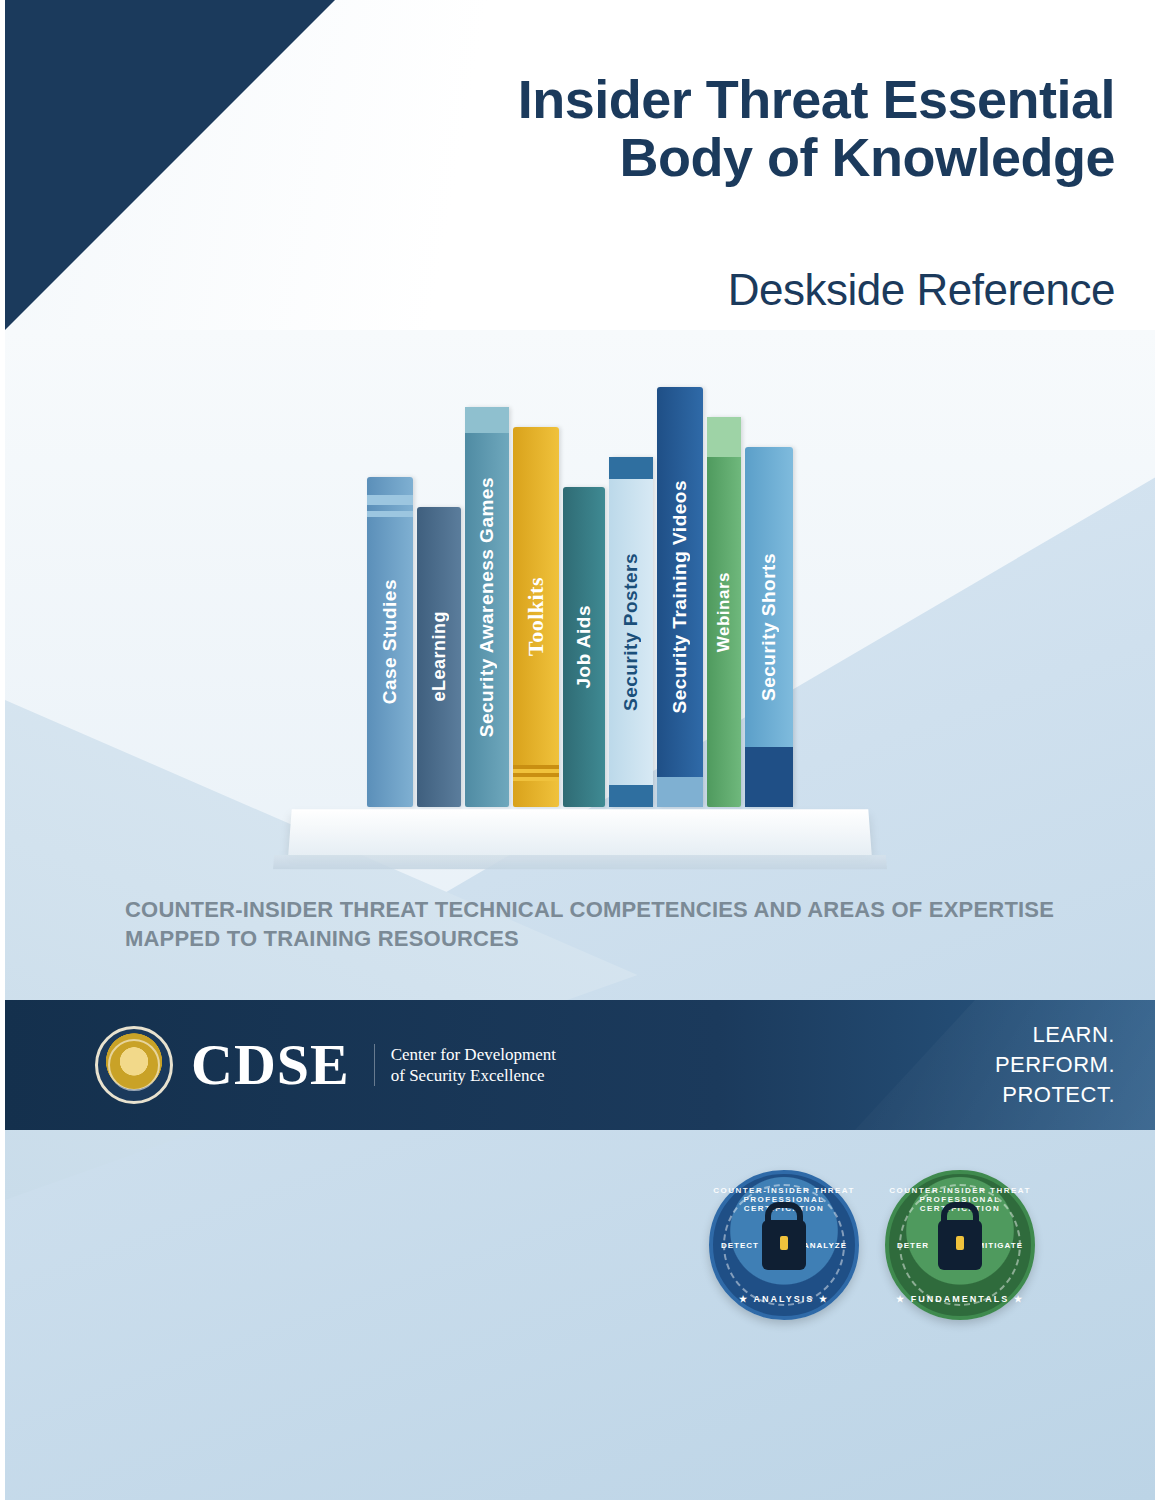Insider Threat EssentialBody of Knowledge
Deskside Reference
Case Studies
eLearning
Security Awareness Games
Toolkits
Job Aids
Security Posters
Security Training Videos
Webinars
Security Shorts
COUNTER-INSIDER THREAT TECHNICAL COMPETENCIES AND AREAS OF EXPERTISE MAPPED TO TRAINING RESOURCES
CDSE
Center for Development
of Security Excellence
LEARN.
PERFORM.
PROTECT.
COUNTER-INSIDER THREAT PROFESSIONAL CERTIFICATION
DETECT
ANALYZE
★ ANALYSIS ★
COUNTER-INSIDER THREAT PROFESSIONAL CERTIFICATION
DETER
MITIGATE
★ FUNDAMENTALS ★